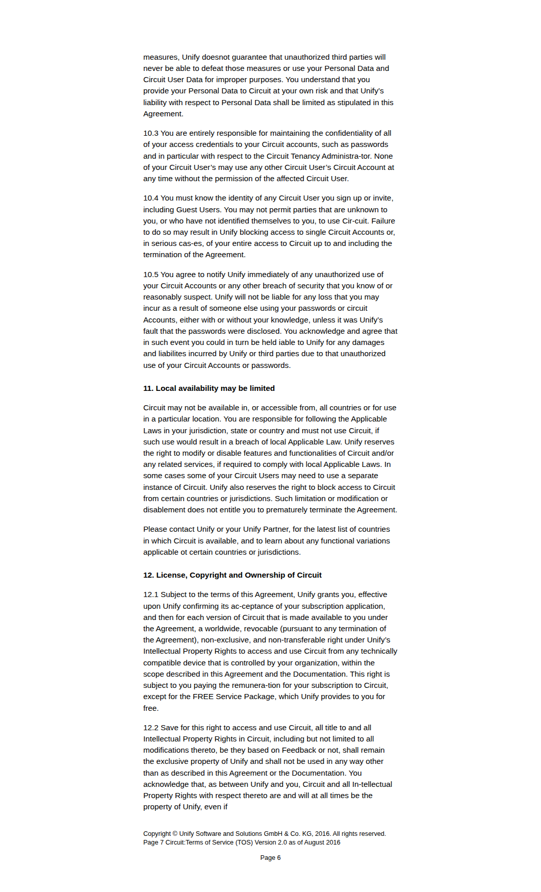measures, Unify doesnot guarantee that unauthorized third parties will never be able to defeat those measures or use your Personal Data and Circuit User Data for improper purposes. You understand that you provide your Personal Data to Circuit at your own risk and that Unify’s liability with respect to Personal Data shall be limited as stipulated in this Agreement.
10.3 You are entirely responsible for maintaining the confidentiality of all of your access credentials to your Circuit accounts, such as passwords and in particular with respect to the Circuit Tenancy Administra-tor. None of your Circuit User’s may use any other Circuit User’s Circuit Account at any time without the permission of the affected Circuit User.
10.4 You must know the identity of any Circuit User you sign up or invite, including Guest Users. You may not permit parties that are unknown to you, or who have not identified themselves to you, to use Cir-cuit. Failure to do so may result in Unify blocking access to single Circuit Accounts or, in serious cas-es, of your entire access to Circuit up to and including the termination of the Agreement.
10.5 You agree to notify Unify immediately of any unauthorized use of your Circuit Accounts or any other breach of security that you know of or reasonably suspect. Unify will not be liable for any loss that you may incur as a result of someone else using your passwords or circuit Accounts, either with or without your knowledge, unless it was Unify’s fault that the passwords were disclosed. You acknowledge and agree that in such event you could in turn be held iable to Unify for any damages and liabilites incurred by Unify or third parties due to that unauthorized use of your Circuit Accounts or passwords.
11. Local availability may be limited
Circuit may not be available in, or accessible from, all countries or for use in a particular location. You are responsible for following the Applicable Laws in your jurisdiction, state or country and must not use Circuit, if such use would result in a breach of local Applicable Law. Unify reserves the right to modify or disable features and functionalities of Circuit and/or any related services, if required to comply with local Applicable Laws. In some cases some of your Circuit Users may need to use a separate instance of Circuit. Unify also reserves the right to block access to Circuit from certain countries or jurisdictions. Such limitation or modification or disablement does not entitle you to prematurely terminate the Agreement.
Please contact Unify or your Unify Partner, for the latest list of countries in which Circuit is available, and to learn about any functional variations applicable ot certain countries or jurisdictions.
12. License, Copyright and Ownership of Circuit
12.1 Subject to the terms of this Agreement, Unify grants you, effective upon Unify confirming its ac-ceptance of your subscription application, and then for each version of Circuit that is made available to you under the Agreement, a worldwide, revocable (pursuant to any termination of the Agreement), non-exclusive, and non-transferable right under Unify’s Intellectual Property Rights to access and use Circuit from any technically compatible device that is controlled by your organization, within the scope described in this Agreement and the Documentation. This right is subject to you paying the remunera-tion for your subscription to Circuit, except for the FREE Service Package, which Unify provides to you for free.
12.2 Save for this right to access and use Circuit, all title to and all Intellectual Property Rights in Circuit, including but not limited to all modifications thereto, be they based on Feedback or not, shall remain the exclusive property of Unify and shall not be used in any way other than as described in this Agreement or the Documentation. You acknowledge that, as between Unify and you, Circuit and all In-tellectual Property Rights with respect thereto are and will at all times be the property of Unify, even if
Copyright © Unify Software and Solutions GmbH & Co. KG, 2016. All rights reserved. Page 7 Circuit:Terms of Service (TOS) Version 2.0 as of August 2016
Page 6